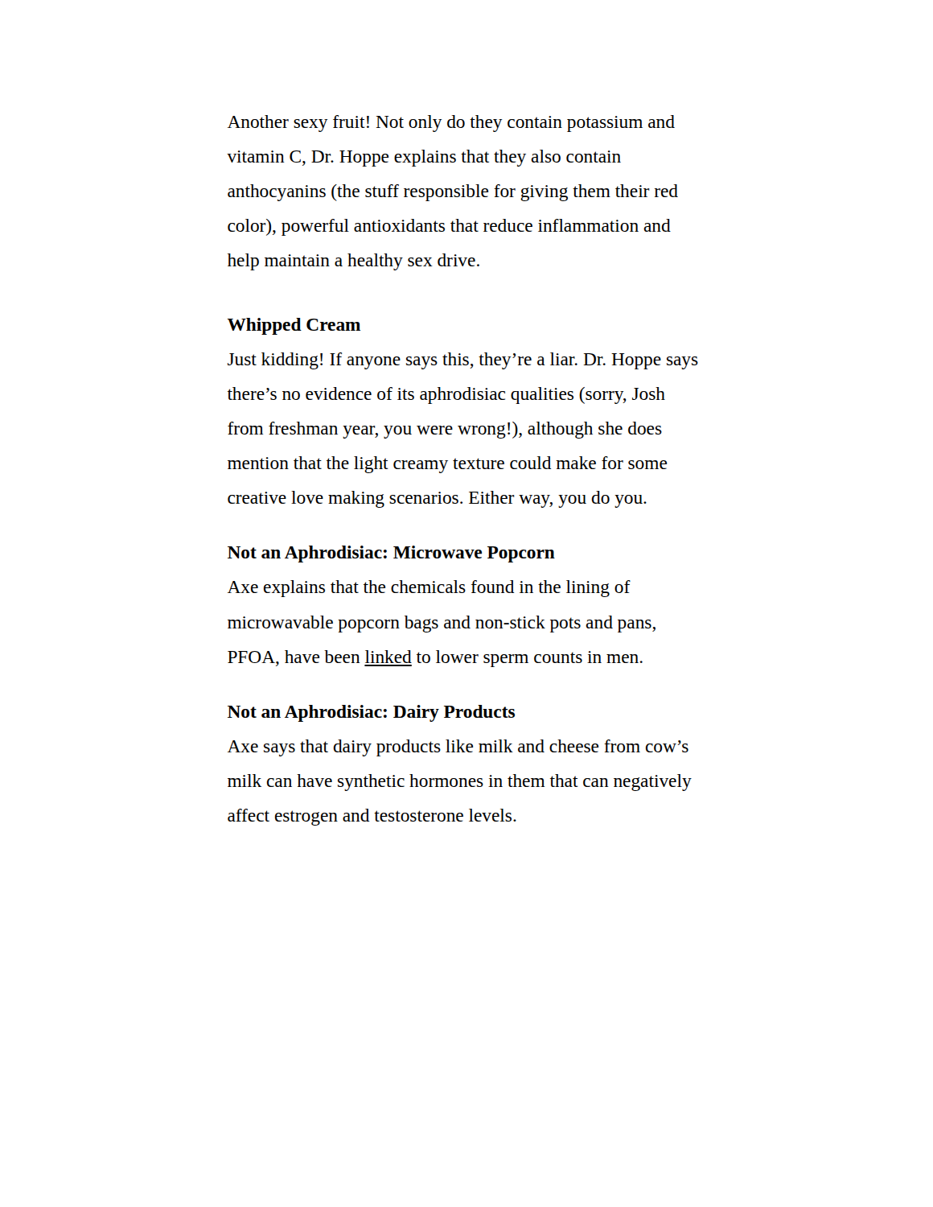Another sexy fruit! Not only do they contain potassium and vitamin C, Dr. Hoppe explains that they also contain anthocyanins (the stuff responsible for giving them their red color), powerful antioxidants that reduce inflammation and help maintain a healthy sex drive.
Whipped Cream
Just kidding! If anyone says this, they’re a liar. Dr. Hoppe says there’s no evidence of its aphrodisiac qualities (sorry, Josh from freshman year, you were wrong!), although she does mention that the light creamy texture could make for some creative love making scenarios. Either way, you do you.
Not an Aphrodisiac: Microwave Popcorn
Axe explains that the chemicals found in the lining of microwavable popcorn bags and non-stick pots and pans, PFOA, have been linked to lower sperm counts in men.
Not an Aphrodisiac: Dairy Products
Axe says that dairy products like milk and cheese from cow’s milk can have synthetic hormones in them that can negatively affect estrogen and testosterone levels.